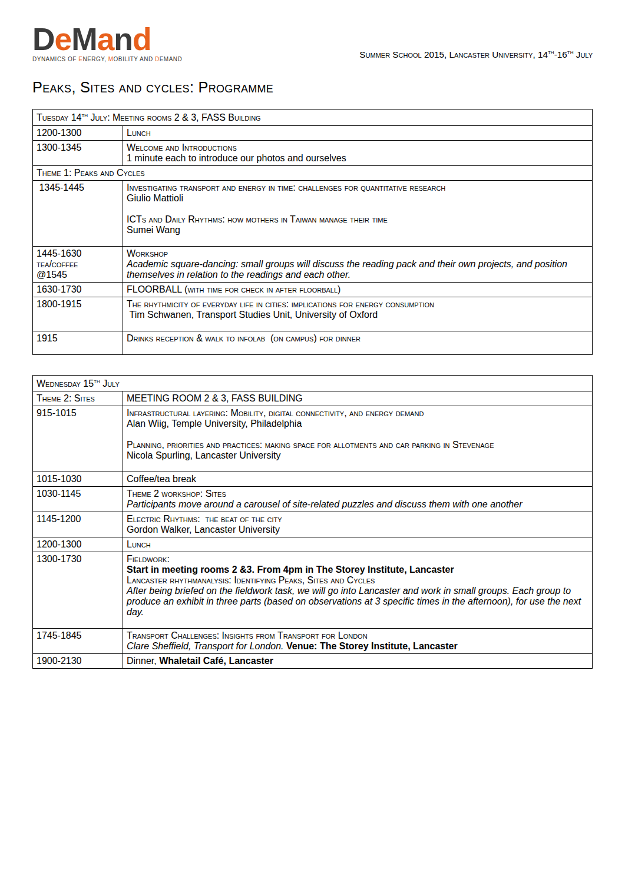De Mand
DYNAMICS OF ENERGY, MOBILITY AND DEMAND
Summer School 2015, Lancaster University, 14th-16th July
Peaks, Sites and cycles: Programme
| Tuesday 14 th July: Meeting rooms 2 & 3, FASS Building |
| 1200-1300 | Lunch |
| 1300-1345 | Welcome and Introductions 1 minute each to introduce our photos and ourselves |
| Theme 1: Peaks and Cycles |
| 1345-1445 | Investigating transport and energy in time: challenges for quantitative research Giulio Mattioli ICTs and Daily Rhythms: how mothers in Taiwan manage their time Sumei Wang |
| 1445-1630 tea/coffee @1545 | Workshop Academic square-dancing: small groups will discuss the reading pack and their own projects, and position themselves in relation to the readings and each other. |
| 1630-1730 | FLOORBALL (with time for check in after floorball) |
| 1800-1915 | The rhythmicity of everyday life in cities: implications for energy consumption Tim Schwanen, Transport Studies Unit, University of Oxford |
| 1915 | Drinks reception & walk to infolab (on campus) for dinner |
| Wednesday 15 th July |
| Theme 2: Sites | MEETING ROOM 2 & 3, FASS BUILDING |
| 915-1015 | Infrastructural layering: Mobility, digital connectivity, and energy demand Alan Wiig, Temple University, Philadelphia Planning, priorities and practices: making space for allotments and car parking in Stevenage Nicola Spurling, Lancaster University |
| 1015-1030 | Coffee/tea break |
| 1030-1145 | Theme 2 workshop: Sites Participants move around a carousel of site-related puzzles and discuss them with one another |
| 1145-1200 | Electric Rhythms: the beat of the city Gordon Walker, Lancaster University |
| 1200-1300 | Lunch |
| 1300-1730 | Fieldwork: Start in meeting rooms 2 &3. From 4pm in The Storey Institute, Lancaster Lancaster rhythmanalysis: Identifying Peaks, Sites and Cycles After being briefed on the fieldwork task, we will go into Lancaster and work in small groups. Each group to produce an exhibit in three parts (based on observations at 3 specific times in the afternoon), for use the next day. |
| 1745-1845 | Transport Challenges: Insights from Transport for London Clare Sheffield, Transport for London. Venue: The Storey Institute, Lancaster |
| 1900-2130 | Dinner, Whaletail Café, Lancaster |